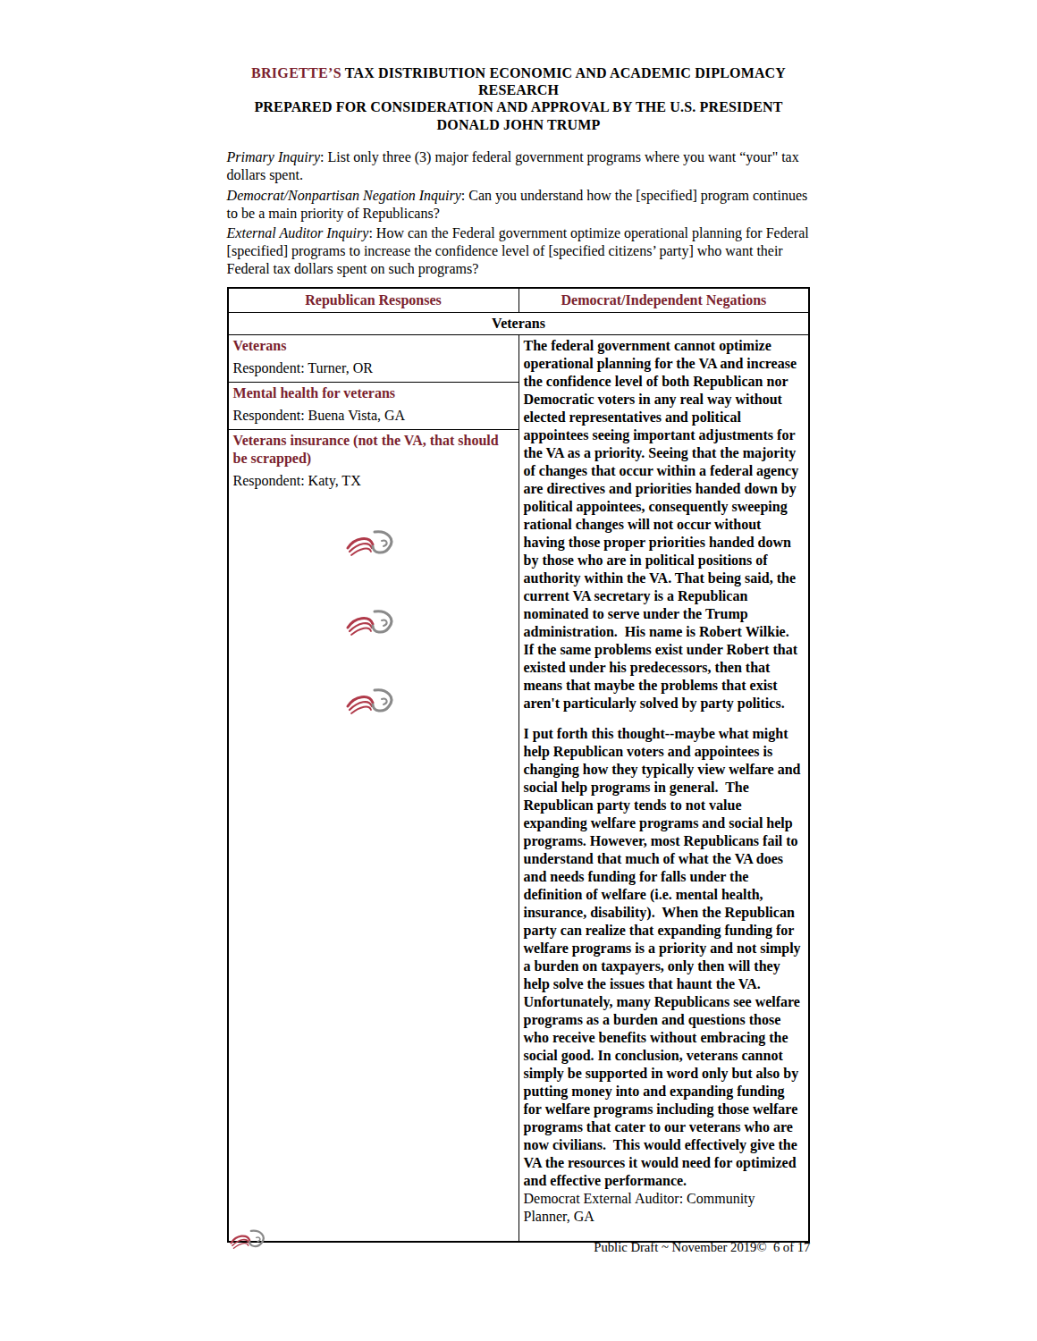BRIGETTE’S TAX DISTRIBUTION ECONOMIC AND ACADEMIC DIPLOMACY RESEARCH
PREPARED FOR CONSIDERATION AND APPROVAL BY THE U.S. PRESIDENT DONALD JOHN TRUMP
Primary Inquiry: List only three (3) major federal government programs where you want “your" tax dollars spent.
Democrat/Nonpartisan Negation Inquiry: Can you understand how the [specified] program continues to be a main priority of Republicans?
External Auditor Inquiry: How can the Federal government optimize operational planning for Federal [specified] programs to increase the confidence level of [specified citizens’ party] who want their Federal tax dollars spent on such programs?
| Republican Responses | Democrat/Independent Negations |
| --- | --- |
| Veterans |
| Veterans Respondent: Turner, OR Mental health for veterans Respondent: Buena Vista, GA Veterans insurance (not the VA, that should be scrapped) Respondent: Katy, TX | The federal government cannot optimize operational planning for the VA and increase the confidence level of both Republican nor Democratic voters in any real way without elected representatives and political appointees seeing important adjustments for the VA as a priority. Seeing that the majority of changes that occur within a federal agency are directives and priorities handed down by political appointees, consequently sweeping rational changes will not occur without having those proper priorities handed down by those who are in political positions of authority within the VA. That being said, the current VA secretary is a Republican nominated to serve under the Trump administration. His name is Robert Wilkie. If the same problems exist under Robert that existed under his predecessors, then that means that maybe the problems that exist aren't particularly solved by party politics. I put forth this thought--maybe what might help Republican voters and appointees is changing how they typically view welfare and social help programs in general. The Republican party tends to not value expanding welfare programs and social help programs. However, most Republicans fail to understand that much of what the VA does and needs funding for falls under the definition of welfare (i.e. mental health, insurance, disability). When the Republican party can realize that expanding funding for welfare programs is a priority and not simply a burden on taxpayers, only then will they help solve the issues that haunt the VA. Unfortunately, many Republicans see welfare programs as a burden and questions those who receive benefits without embracing the social good. In conclusion, veterans cannot simply be supported in word only but also by putting money into and expanding funding for welfare programs including those welfare programs that cater to our veterans who are now civilians. This would effectively give the VA the resources it would need for optimized and effective performance. Democrat External Auditor: Community Planner, GA |
Public Draft ~ November 2019© 6 of 17